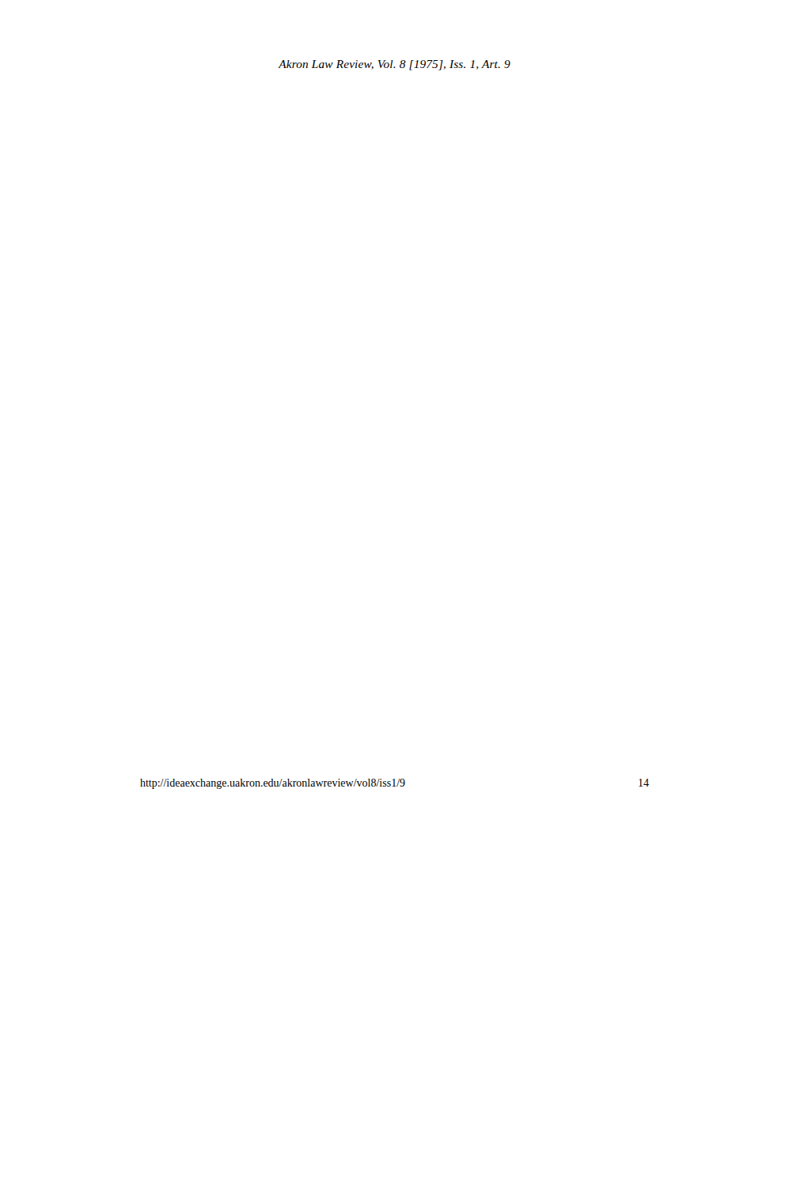Akron Law Review, Vol. 8 [1975], Iss. 1, Art. 9
http://ideaexchange.uakron.edu/akronlawreview/vol8/iss1/9 14